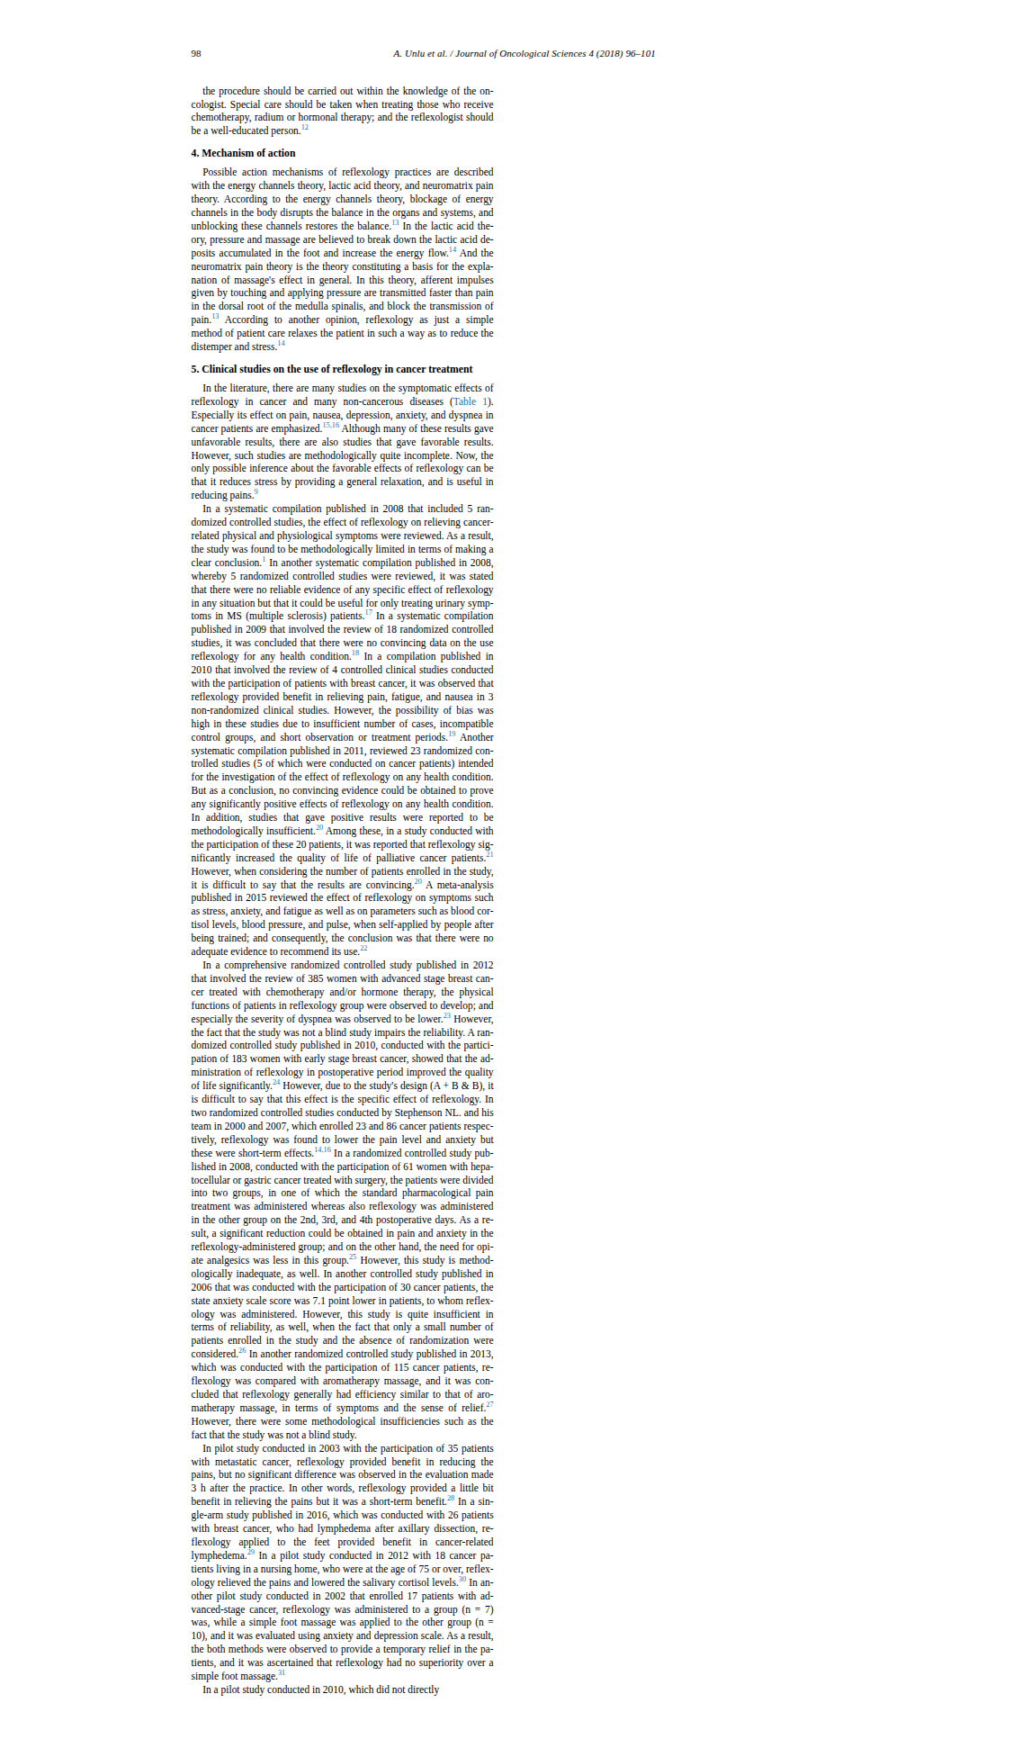98
A. Unlu et al. / Journal of Oncological Sciences 4 (2018) 96–101
the procedure should be carried out within the knowledge of the oncologist. Special care should be taken when treating those who receive chemotherapy, radium or hormonal therapy; and the reflexologist should be a well-educated person.12
4. Mechanism of action
Possible action mechanisms of reflexology practices are described with the energy channels theory, lactic acid theory, and neuromatrix pain theory. According to the energy channels theory, blockage of energy channels in the body disrupts the balance in the organs and systems, and unblocking these channels restores the balance.13 In the lactic acid theory, pressure and massage are believed to break down the lactic acid deposits accumulated in the foot and increase the energy flow.14 And the neuromatrix pain theory is the theory constituting a basis for the explanation of massage's effect in general. In this theory, afferent impulses given by touching and applying pressure are transmitted faster than pain in the dorsal root of the medulla spinalis, and block the transmission of pain.13 According to another opinion, reflexology as just a simple method of patient care relaxes the patient in such a way as to reduce the distemper and stress.14
5. Clinical studies on the use of reflexology in cancer treatment
In the literature, there are many studies on the symptomatic effects of reflexology in cancer and many non-cancerous diseases (Table 1). Especially its effect on pain, nausea, depression, anxiety, and dyspnea in cancer patients are emphasized.15,16 Although many of these results gave unfavorable results, there are also studies that gave favorable results. However, such studies are methodologically quite incomplete. Now, the only possible inference about the favorable effects of reflexology can be that it reduces stress by providing a general relaxation, and is useful in reducing pains.9
In a systematic compilation published in 2008 that included 5 randomized controlled studies, the effect of reflexology on relieving cancer-related physical and physiological symptoms were reviewed. As a result, the study was found to be methodologically limited in terms of making a clear conclusion.1 In another systematic compilation published in 2008, whereby 5 randomized controlled studies were reviewed, it was stated that there were no reliable evidence of any specific effect of reflexology in any situation but that it could be useful for only treating urinary symptoms in MS (multiple sclerosis) patients.17 In a systematic compilation published in 2009 that involved the review of 18 randomized controlled studies, it was concluded that there were no convincing data on the use reflexology for any health condition.18 In a compilation published in 2010 that involved the review of 4 controlled clinical studies conducted with the participation of patients with breast cancer, it was observed that reflexology provided benefit in relieving pain, fatigue, and nausea in 3 non-randomized clinical studies. However, the possibility of bias was high in these studies due to insufficient number of cases, incompatible control groups, and short observation or treatment periods.19 Another systematic compilation published in 2011, reviewed 23 randomized controlled studies (5 of which were conducted on cancer patients) intended for the investigation of the effect of reflexology on any health condition. But as a conclusion, no convincing evidence could be obtained to prove any significantly positive effects of reflexology on any health condition. In addition, studies that gave positive results were reported to be methodologically insufficient.20 Among these, in a study conducted with the participation of these 20 patients, it was reported that reflexology significantly increased the quality of life of palliative cancer patients.21 However, when considering the number of patients enrolled in the study, it is difficult to say that the results are convincing.20 A meta-analysis published in 2015 reviewed the effect of reflexology on symptoms such as stress, anxiety, and fatigue as well as on parameters such as blood cortisol levels, blood pressure, and pulse, when self-applied by people after being trained; and consequently, the conclusion was that there were no adequate evidence to recommend its use.22
In a comprehensive randomized controlled study published in 2012 that involved the review of 385 women with advanced stage breast cancer treated with chemotherapy and/or hormone therapy, the physical functions of patients in reflexology group were observed to develop; and especially the severity of dyspnea was observed to be lower.23 However, the fact that the study was not a blind study impairs the reliability. A randomized controlled study published in 2010, conducted with the participation of 183 women with early stage breast cancer, showed that the administration of reflexology in postoperative period improved the quality of life significantly.24 However, due to the study's design (A + B & B), it is difficult to say that this effect is the specific effect of reflexology. In two randomized controlled studies conducted by Stephenson NL. and his team in 2000 and 2007, which enrolled 23 and 86 cancer patients respectively, reflexology was found to lower the pain level and anxiety but these were short-term effects.14,16 In a randomized controlled study published in 2008, conducted with the participation of 61 women with hepatocellular or gastric cancer treated with surgery, the patients were divided into two groups, in one of which the standard pharmacological pain treatment was administered whereas also reflexology was administered in the other group on the 2nd, 3rd, and 4th postoperative days. As a result, a significant reduction could be obtained in pain and anxiety in the reflexology-administered group; and on the other hand, the need for opiate analgesics was less in this group.25 However, this study is methodologically inadequate, as well. In another controlled study published in 2006 that was conducted with the participation of 30 cancer patients, the state anxiety scale score was 7.1 point lower in patients, to whom reflexology was administered. However, this study is quite insufficient in terms of reliability, as well, when the fact that only a small number of patients enrolled in the study and the absence of randomization were considered.26 In another randomized controlled study published in 2013, which was conducted with the participation of 115 cancer patients, reflexology was compared with aromatherapy massage, and it was concluded that reflexology generally had efficiency similar to that of aromatherapy massage, in terms of symptoms and the sense of relief.27 However, there were some methodological insufficiencies such as the fact that the study was not a blind study.
In pilot study conducted in 2003 with the participation of 35 patients with metastatic cancer, reflexology provided benefit in reducing the pains, but no significant difference was observed in the evaluation made 3 h after the practice. In other words, reflexology provided a little bit benefit in relieving the pains but it was a short-term benefit.28 In a single-arm study published in 2016, which was conducted with 26 patients with breast cancer, who had lymphedema after axillary dissection, reflexology applied to the feet provided benefit in cancer-related lymphedema.29 In a pilot study conducted in 2012 with 18 cancer patients living in a nursing home, who were at the age of 75 or over, reflexology relieved the pains and lowered the salivary cortisol levels.30 In another pilot study conducted in 2002 that enrolled 17 patients with advanced-stage cancer, reflexology was administered to a group (n = 7) was, while a simple foot massage was applied to the other group (n = 10), and it was evaluated using anxiety and depression scale. As a result, the both methods were observed to provide a temporary relief in the patients, and it was ascertained that reflexology had no superiority over a simple foot massage.31
In a pilot study conducted in 2010, which did not directly